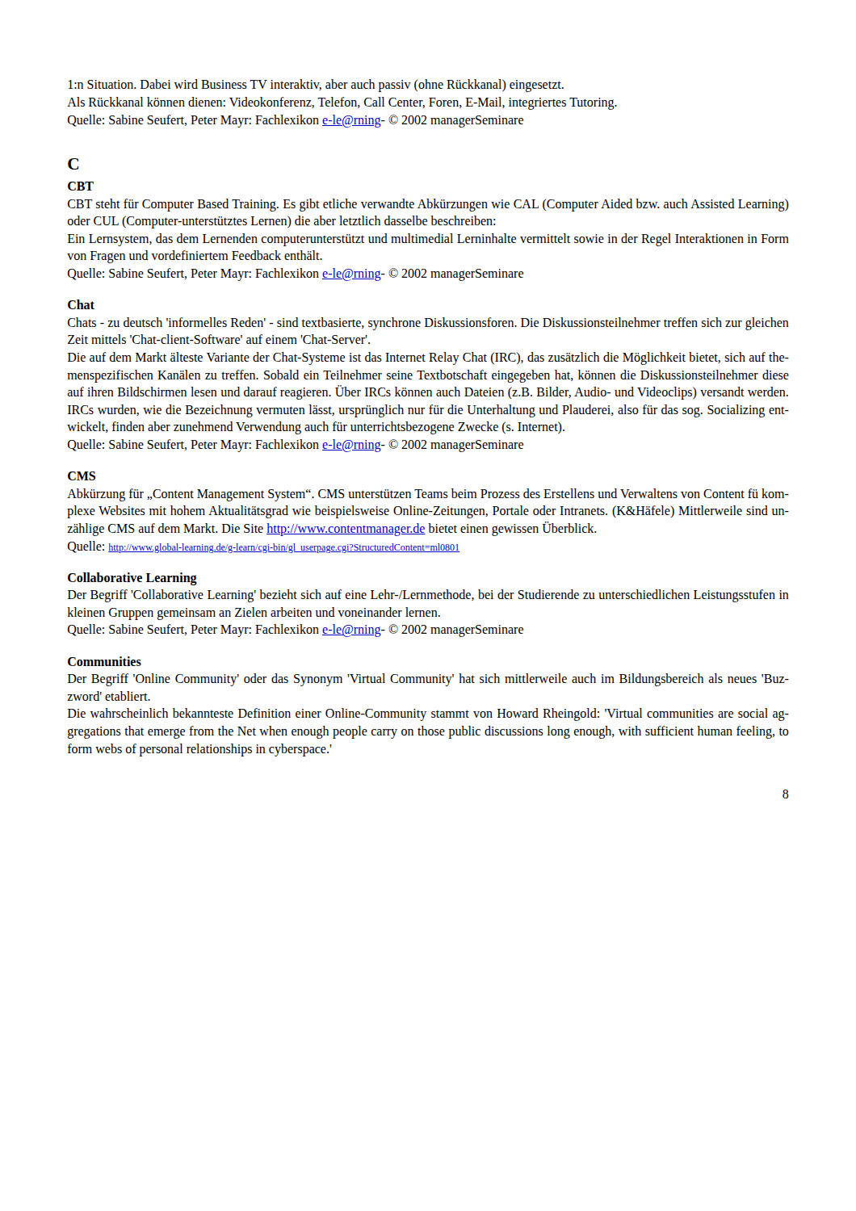1:n Situation. Dabei wird Business TV interaktiv, aber auch passiv (ohne Rückkanal) eingesetzt.
Als Rückkanal können dienen: Videokonferenz, Telefon, Call Center, Foren, E-Mail, integriertes Tutoring.
Quelle: Sabine Seufert, Peter Mayr: Fachlexikon e-le@rning- © 2002 managerSeminare
C
CBT
CBT steht für Computer Based Training. Es gibt etliche verwandte Abkürzungen wie CAL (Computer Aided bzw. auch Assisted Learning) oder CUL (Computer-unterstütztes Lernen) die aber letztlich dasselbe beschreiben:
Ein Lernsystem, das dem Lernenden computerunterstützt und multimedial Lerninhalte vermittelt sowie in der Regel Interaktionen in Form von Fragen und vordefiniertem Feedback enthält.
Quelle: Sabine Seufert, Peter Mayr: Fachlexikon e-le@rning- © 2002 managerSeminare
Chat
Chats - zu deutsch 'informelles Reden' - sind textbasierte, synchrone Diskussionsforen. Die Diskussionsteilnehmer treffen sich zur gleichen Zeit mittels 'Chat-client-Software' auf einem 'Chat-Server'.
Die auf dem Markt älteste Variante der Chat-Systeme ist das Internet Relay Chat (IRC), das zusätzlich die Möglichkeit bietet, sich auf themenspezifischen Kanälen zu treffen. Sobald ein Teilnehmer seine Textbotschaft eingegeben hat, können die Diskussionsteilnehmer diese auf ihren Bildschirmen lesen und darauf reagieren. Über IRCs können auch Dateien (z.B. Bilder, Audio- und Videoclips) versandt werden. IRCs wurden, wie die Bezeichnung vermuten lässt, ursprünglich nur für die Unterhaltung und Plauderei, also für das sog. Socializing entwickelt, finden aber zunehmend Verwendung auch für unterrichtsbezogene Zwecke (s. Internet).
Quelle: Sabine Seufert, Peter Mayr: Fachlexikon e-le@rning- © 2002 managerSeminare
CMS
Abkürzung für „Content Management System“. CMS unterstützen Teams beim Prozess des Erstellens und Verwaltens von Content fü komplexe Websites mit hohem Aktualitätsgrad wie beispielsweise Online-Zeitungen, Portale oder Intranets. (K&Häfele) Mittlerweile sind unzählige CMS auf dem Markt. Die Site http://www.contentmanager.de bietet einen gewissen Überblick.
Quelle: http://www.global-learning.de/g-learn/cgi-bin/gl_userpage.cgi?StructuredContent=ml0801
Collaborative Learning
Der Begriff 'Collaborative Learning' bezieht sich auf eine Lehr-/Lernmethode, bei der Studierende zu unterschiedlichen Leistungsstufen in kleinen Gruppen gemeinsam an Zielen arbeiten und voneinander lernen.
Quelle: Sabine Seufert, Peter Mayr: Fachlexikon e-le@rning- © 2002 managerSeminare
Communities
Der Begriff 'Online Community' oder das Synonym 'Virtual Community' hat sich mittlerweile auch im Bildungsbereich als neues 'Buzzword' etabliert.
Die wahrscheinlich bekannteste Definition einer Online-Community stammt von Howard Rheingold: 'Virtual communities are social aggregations that emerge from the Net when enough people carry on those public discussions long enough, with sufficient human feeling, to form webs of personal relationships in cyberspace.'
8